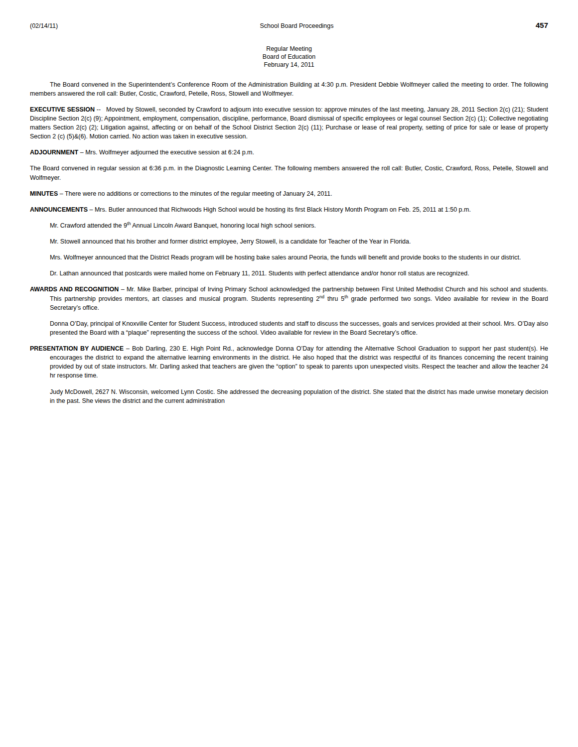(02/14/11) School Board Proceedings 457
Regular Meeting
Board of Education
February 14, 2011
The Board convened in the Superintendent’s Conference Room of the Administration Building at 4:30 p.m. President Debbie Wolfmeyer called the meeting to order. The following members answered the roll call: Butler, Costic, Crawford, Petelle, Ross, Stowell and Wolfmeyer.
EXECUTIVE SESSION -- Moved by Stowell, seconded by Crawford to adjourn into executive session to: approve minutes of the last meeting, January 28, 2011 Section 2(c) (21); Student Discipline Section 2(c) (9); Appointment, employment, compensation, discipline, performance, Board dismissal of specific employees or legal counsel Section 2(c) (1); Collective negotiating matters Section 2(c) (2); Litigation against, affecting or on behalf of the School District Section 2(c) (11); Purchase or lease of real property, setting of price for sale or lease of property Section 2 (c) (5)&(6). Motion carried. No action was taken in executive session.
ADJOURNMENT – Mrs. Wolfmeyer adjourned the executive session at 6:24 p.m.
The Board convened in regular session at 6:36 p.m. in the Diagnostic Learning Center. The following members answered the roll call: Butler, Costic, Crawford, Ross, Petelle, Stowell and Wolfmeyer.
MINUTES – There were no additions or corrections to the minutes of the regular meeting of January 24, 2011.
ANNOUNCEMENTS – Mrs. Butler announced that Richwoods High School would be hosting its first Black History Month Program on Feb. 25, 2011 at 1:50 p.m.
Mr. Crawford attended the 9th Annual Lincoln Award Banquet, honoring local high school seniors.
Mr. Stowell announced that his brother and former district employee, Jerry Stowell, is a candidate for Teacher of the Year in Florida.
Mrs. Wolfmeyer announced that the District Reads program will be hosting bake sales around Peoria, the funds will benefit and provide books to the students in our district.
Dr. Lathan announced that postcards were mailed home on February 11, 2011. Students with perfect attendance and/or honor roll status are recognized.
AWARDS AND RECOGNITION – Mr. Mike Barber, principal of Irving Primary School acknowledged the partnership between First United Methodist Church and his school and students. This partnership provides mentors, art classes and musical program. Students representing 2nd thru 5th grade performed two songs. Video available for review in the Board Secretary’s office.
Donna O’Day, principal of Knoxville Center for Student Success, introduced students and staff to discuss the successes, goals and services provided at their school. Mrs. O’Day also presented the Board with a “plaque” representing the success of the school. Video available for review in the Board Secretary’s office.
PRESENTATION BY AUDIENCE – Bob Darling, 230 E. High Point Rd., acknowledge Donna O’Day for attending the Alternative School Graduation to support her past student(s). He encourages the district to expand the alternative learning environments in the district. He also hoped that the district was respectful of its finances concerning the recent training provided by out of state instructors. Mr. Darling asked that teachers are given the “option” to speak to parents upon unexpected visits. Respect the teacher and allow the teacher 24 hr response time.
Judy McDowell, 2627 N. Wisconsin, welcomed Lynn Costic. She addressed the decreasing population of the district. She stated that the district has made unwise monetary decision in the past. She views the district and the current administration